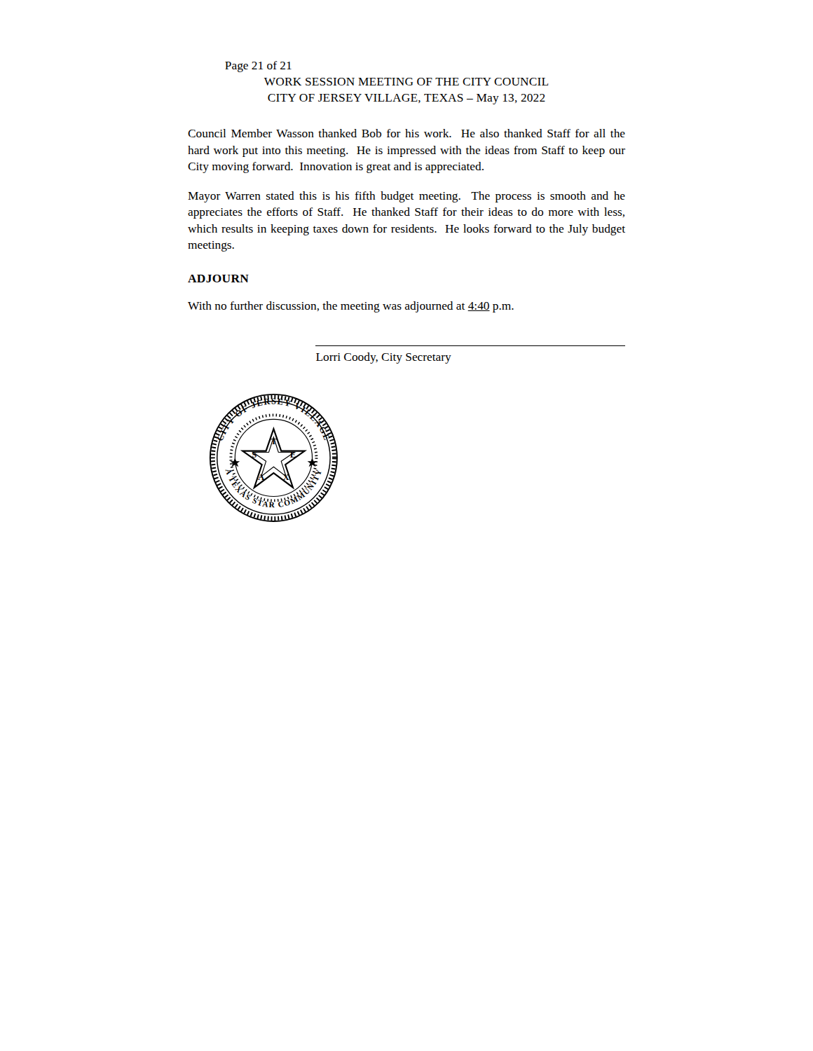Page 21 of 21
WORK SESSION MEETING OF THE CITY COUNCIL CITY OF JERSEY VILLAGE, TEXAS – May 13, 2022
Council Member Wasson thanked Bob for his work. He also thanked Staff for all the hard work put into this meeting. He is impressed with the ideas from Staff to keep our City moving forward. Innovation is great and is appreciated.
Mayor Warren stated this is his fifth budget meeting. The process is smooth and he appreciates the efforts of Staff. He thanked Staff for their ideas to do more with less, which results in keeping taxes down for residents. He looks forward to the July budget meetings.
Adjourn
With no further discussion, the meeting was adjourned at 4:40 p.m.
Lorri Coody, City Secretary
CITY OF JERSEY VILLAGE A TEXAS STAR COMMUNITY T E X A S